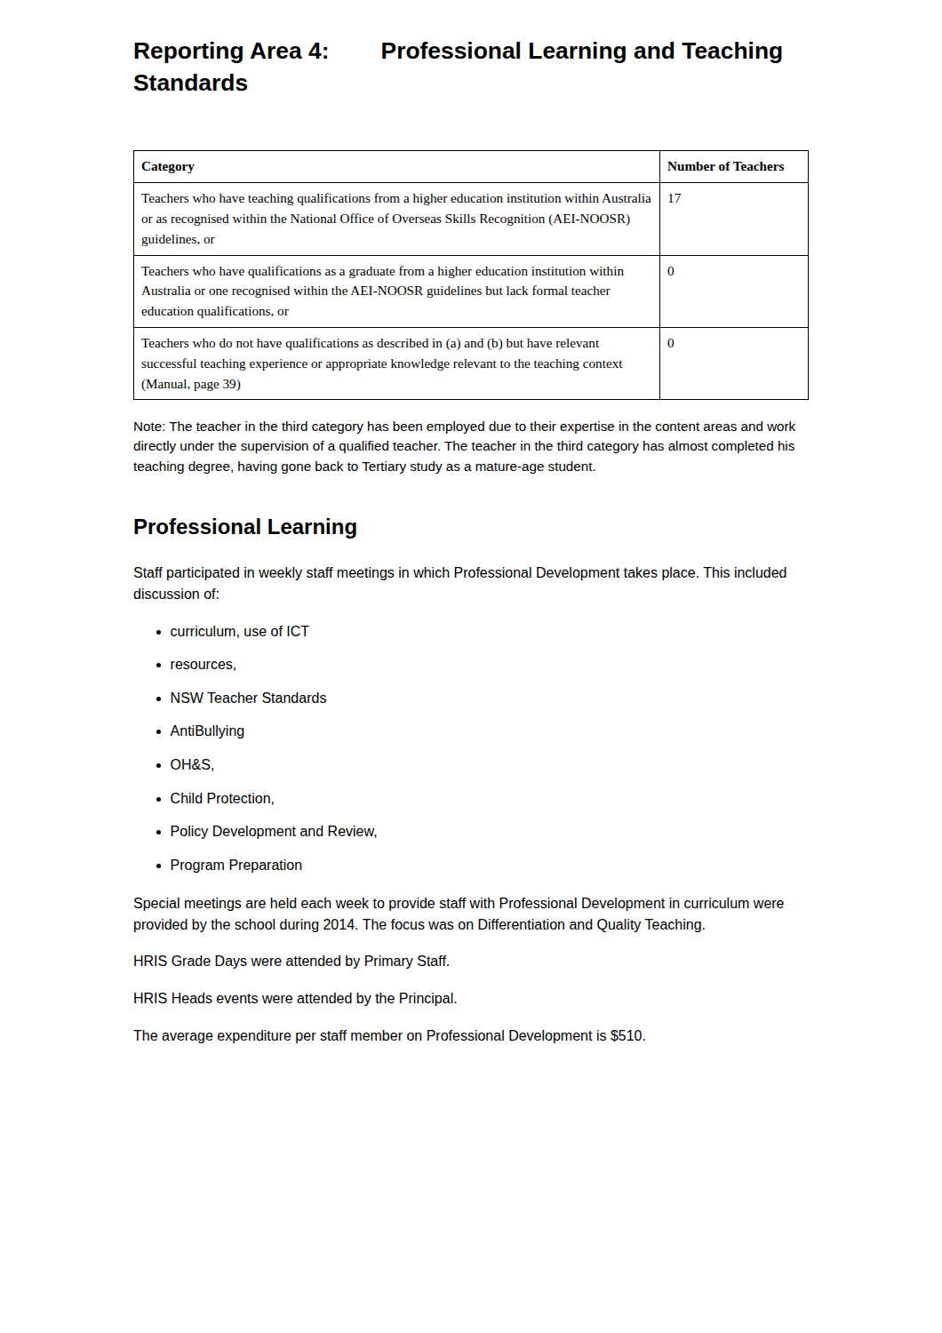Reporting Area 4: Professional Learning and Teaching Standards
| Category | Number of Teachers |
| --- | --- |
| Teachers who have teaching qualifications from a higher education institution within Australia or as recognised within the National Office of Overseas Skills Recognition (AEI-NOOSR) guidelines, or | 17 |
| Teachers who have qualifications as a graduate from a higher education institution within Australia or one recognised within the AEI-NOOSR guidelines but lack formal teacher education qualifications, or | 0 |
| Teachers who do not have qualifications as described in (a) and (b) but have relevant successful teaching experience or appropriate knowledge relevant to the teaching context (Manual, page 39) | 0 |
Note: The teacher in the third category has been employed due to their expertise in the content areas and work directly under the supervision of a qualified teacher. The teacher in the third category has almost completed his teaching degree, having gone back to Tertiary study as a mature-age student.
Professional Learning
Staff participated in weekly staff meetings in which Professional Development takes place. This included discussion of:
curriculum, use of ICT
resources,
NSW Teacher Standards
AntiBullying
OH&S,
Child Protection,
Policy Development and Review,
Program Preparation
Special meetings are held each week to provide staff with Professional Development in curriculum were provided by the school during 2014. The focus was on Differentiation and Quality Teaching.
HRIS Grade Days were attended by Primary Staff.
HRIS Heads events were attended by the Principal.
The average expenditure per staff member on Professional Development is $510.